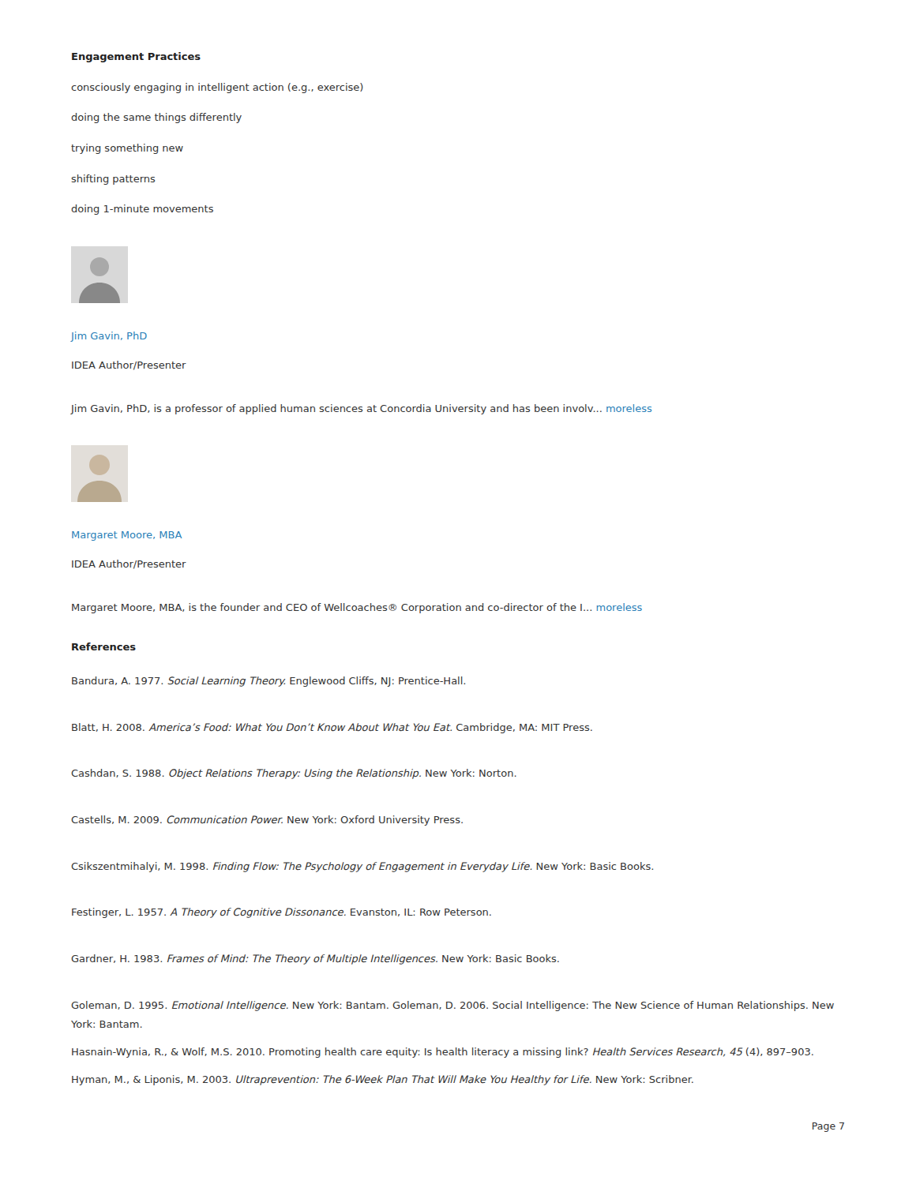Engagement Practices
consciously engaging in intelligent action (e.g., exercise)
doing the same things differently
trying something new
shifting patterns
doing 1-minute movements
Jim Gavin, PhD
IDEA Author/Presenter
Jim Gavin, PhD, is a professor of applied human sciences at Concordia University and has been involv... moreless
Margaret Moore, MBA
IDEA Author/Presenter
Margaret Moore, MBA, is the founder and CEO of Wellcoaches® Corporation and co-director of the I... moreless
References
Bandura, A. 1977. Social Learning Theory. Englewood Cliffs, NJ: Prentice-Hall.
Blatt, H. 2008. America’s Food: What You Don’t Know About What You Eat. Cambridge, MA: MIT Press.
Cashdan, S. 1988. Object Relations Therapy: Using the Relationship. New York: Norton.
Castells, M. 2009. Communication Power. New York: Oxford University Press.
Csikszentmihalyi, M. 1998. Finding Flow: The Psychology of Engagement in Everyday Life. New York: Basic Books.
Festinger, L. 1957. A Theory of Cognitive Dissonance. Evanston, IL: Row Peterson.
Gardner, H. 1983. Frames of Mind: The Theory of Multiple Intelligences. New York: Basic Books.
Goleman, D. 1995. Emotional Intelligence. New York: Bantam. Goleman, D. 2006. Social Intelligence: The New Science of Human Relationships. New York: Bantam.
Hasnain-Wynia, R., & Wolf, M.S. 2010. Promoting health care equity: Is health literacy a missing link? Health Services Research, 45 (4), 897–903.
Hyman, M., & Liponis, M. 2003. Ultraprevention: The 6-Week Plan That Will Make You Healthy for Life. New York: Scribner.
Page 7